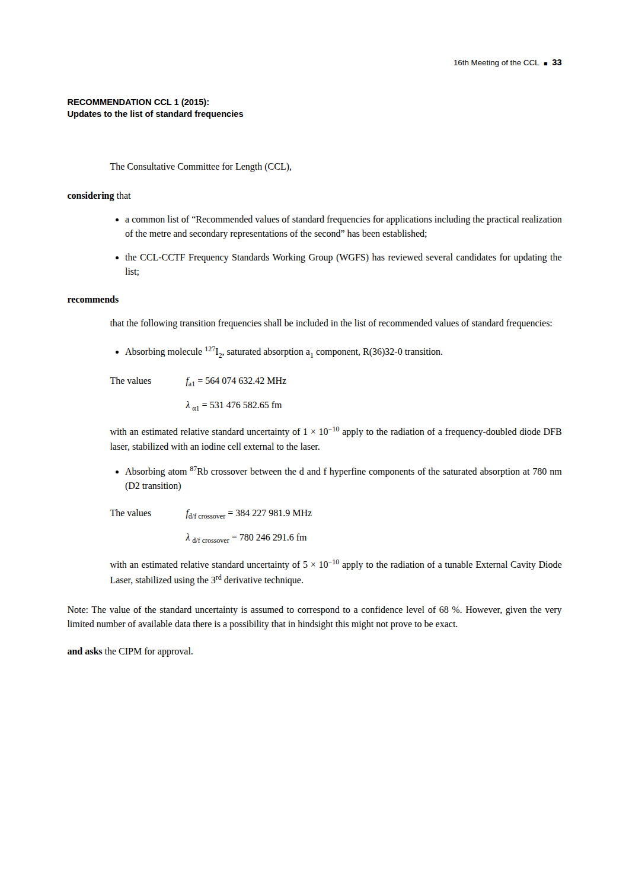16th Meeting of the CCL ■ 33
RECOMMENDATION CCL 1 (2015):
Updates to the list of standard frequencies
The Consultative Committee for Length (CCL),
considering that
a common list of “Recommended values of standard frequencies for applications including the practical realization of the metre and secondary representations of the second” has been established;
the CCL-CCTF Frequency Standards Working Group (WGFS) has reviewed several candidates for updating the list;
recommends
that the following transition frequencies shall be included in the list of recommended values of standard frequencies:
Absorbing molecule 127 I2, saturated absorption a1 component, R(36)32-0 transition.
The values fa1 = 564 074 632.42 MHz
λ α1 = 531 476 582.65 fm
with an estimated relative standard uncertainty of 1 × 10−10 apply to the radiation of a frequency-doubled diode DFB laser, stabilized with an iodine cell external to the laser.
Absorbing atom 87 Rb crossover between the d and f hyperfine components of the saturated absorption at 780 nm (D2 transition)
The values fd/f crossover = 384 227 981.9 MHz
λ d/f crossover = 780 246 291.6 fm
with an estimated relative standard uncertainty of 5 × 10−10 apply to the radiation of a tunable External Cavity Diode Laser, stabilized using the 3rd derivative technique.
Note: The value of the standard uncertainty is assumed to correspond to a confidence level of 68 %. However, given the very limited number of available data there is a possibility that in hindsight this might not prove to be exact.
and asks the CIPM for approval.